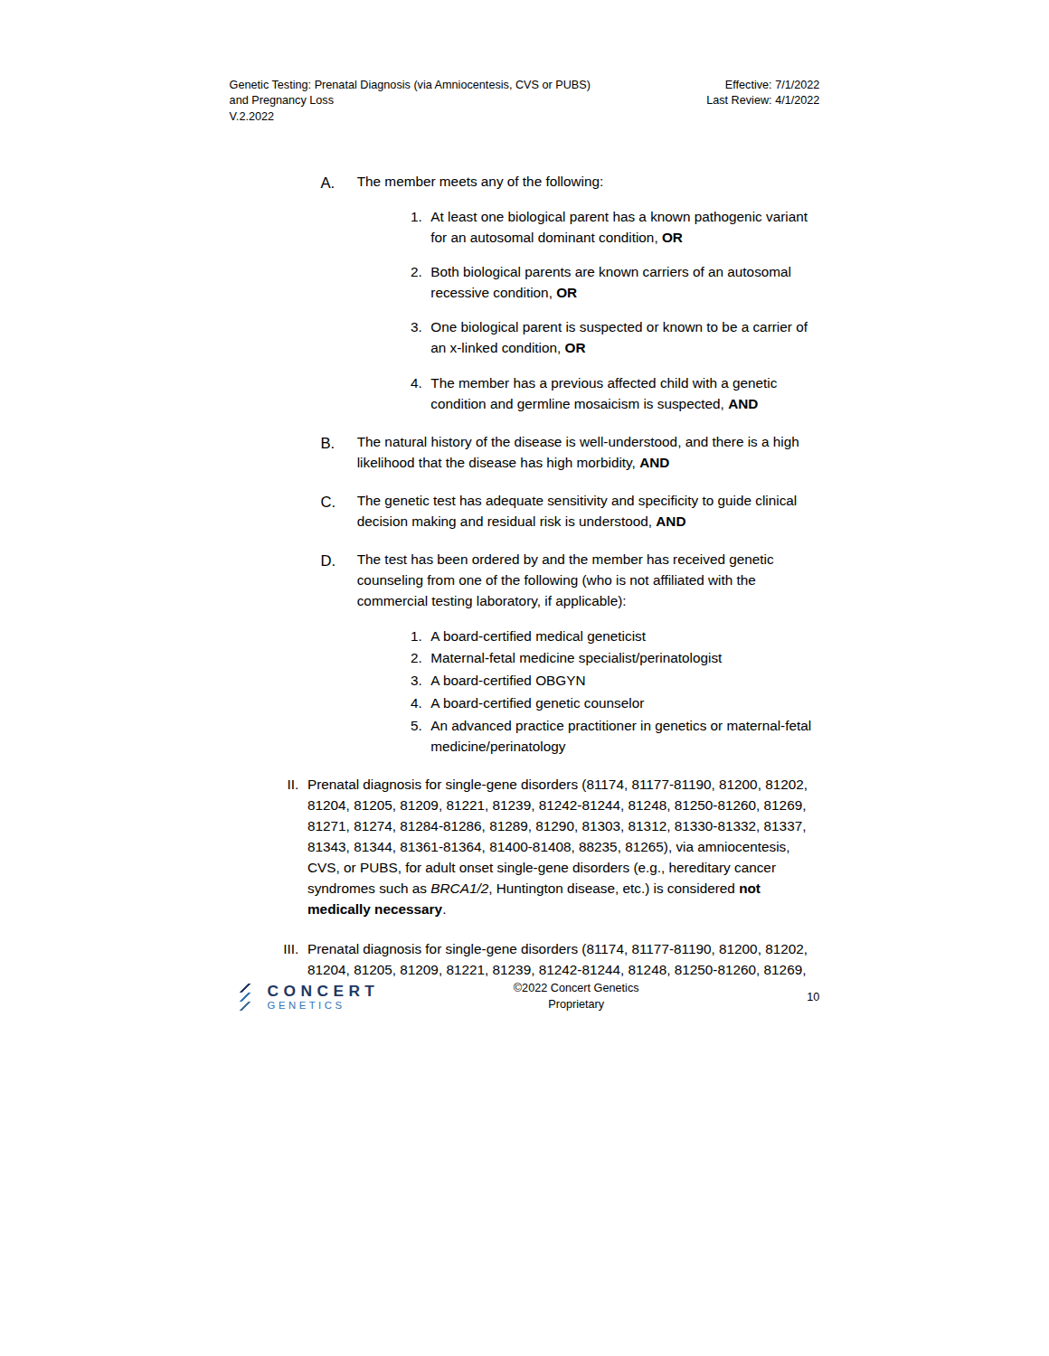Genetic Testing: Prenatal Diagnosis (via Amniocentesis, CVS or PUBS) and Pregnancy Loss
V.2.2022
Effective: 7/1/2022
Last Review: 4/1/2022
A. The member meets any of the following:
1. At least one biological parent has a known pathogenic variant for an autosomal dominant condition, OR
2. Both biological parents are known carriers of an autosomal recessive condition, OR
3. One biological parent is suspected or known to be a carrier of an x-linked condition, OR
4. The member has a previous affected child with a genetic condition and germline mosaicism is suspected, AND
B. The natural history of the disease is well-understood, and there is a high likelihood that the disease has high morbidity, AND
C. The genetic test has adequate sensitivity and specificity to guide clinical decision making and residual risk is understood, AND
D. The test has been ordered by and the member has received genetic counseling from one of the following (who is not affiliated with the commercial testing laboratory, if applicable):
1. A board-certified medical geneticist
2. Maternal-fetal medicine specialist/perinatologist
3. A board-certified OBGYN
4. A board-certified genetic counselor
5. An advanced practice practitioner in genetics or maternal-fetal medicine/perinatology
II. Prenatal diagnosis for single-gene disorders (81174, 81177-81190, 81200, 81202, 81204, 81205, 81209, 81221, 81239, 81242-81244, 81248, 81250-81260, 81269, 81271, 81274, 81284-81286, 81289, 81290, 81303, 81312, 81330-81332, 81337, 81343, 81344, 81361-81364, 81400-81408, 88235, 81265), via amniocentesis, CVS, or PUBS, for adult onset single-gene disorders (e.g., hereditary cancer syndromes such as BRCA1/2, Huntington disease, etc.) is considered not medically necessary.
III. Prenatal diagnosis for single-gene disorders (81174, 81177-81190, 81200, 81202, 81204, 81205, 81209, 81221, 81239, 81242-81244, 81248, 81250-81260, 81269,
C O N C E R T
GENETICS
©2022 Concert Genetics
Proprietary
10